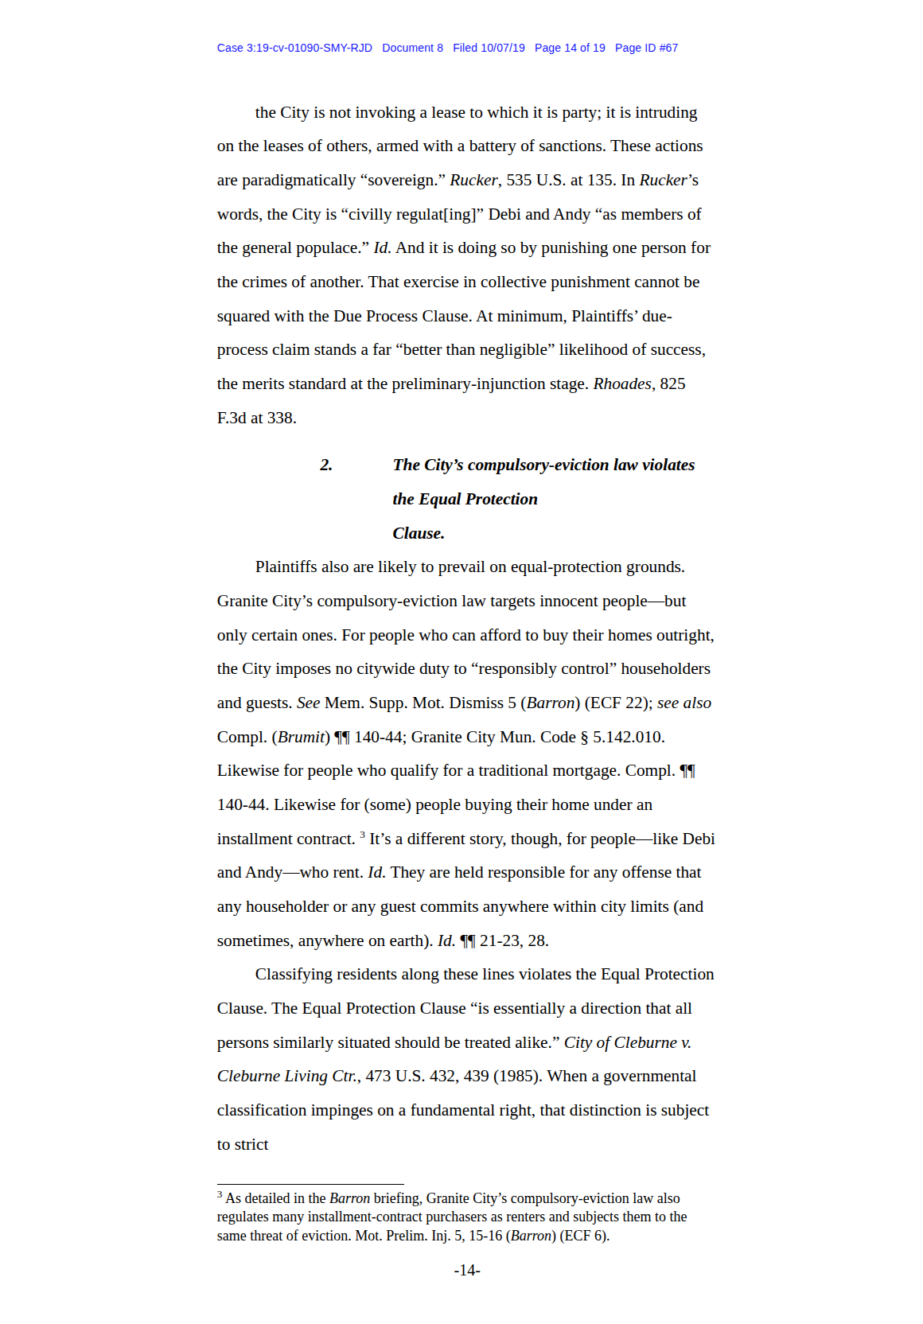Case 3:19-cv-01090-SMY-RJD Document 8 Filed 10/07/19 Page 14 of 19 Page ID #67
the City is not invoking a lease to which it is party; it is intruding on the leases of others, armed with a battery of sanctions. These actions are paradigmatically “sovereign.” Rucker, 535 U.S. at 135. In Rucker’s words, the City is “civilly regulat[ing]” Debi and Andy “as members of the general populace.” Id. And it is doing so by punishing one person for the crimes of another. That exercise in collective punishment cannot be squared with the Due Process Clause. At minimum, Plaintiffs’ due-process claim stands a far “better than negligible” likelihood of success, the merits standard at the preliminary-injunction stage. Rhoades, 825 F.3d at 338.
2. The City’s compulsory-eviction law violates the Equal ProtectionClause.
Plaintiffs also are likely to prevail on equal-protection grounds. Granite City’s compulsory-eviction law targets innocent people—but only certain ones. For people who can afford to buy their homes outright, the City imposes no citywide duty to “responsibly control” householders and guests. See Mem. Supp. Mot. Dismiss 5 (Barron) (ECF 22); see also Compl. (Brumit) ¶¶ 140-44; Granite City Mun. Code § 5.142.010. Likewise for people who qualify for a traditional mortgage. Compl. ¶¶ 140-44. Likewise for (some) people buying their home under an installment contract. 3 It’s a different story, though, for people—like Debi and Andy—who rent. Id. They are held responsible for any offense that any householder or any guest commits anywhere within city limits (and sometimes, anywhere on earth). Id. ¶¶ 21-23, 28.
Classifying residents along these lines violates the Equal Protection Clause. The Equal Protection Clause “is essentially a direction that all persons similarly situated should be treated alike.” City of Cleburne v. Cleburne Living Ctr., 473 U.S. 432, 439 (1985). When a governmental classification impinges on a fundamental right, that distinction is subject to strict
3 As detailed in the Barron briefing, Granite City’s compulsory-eviction law also regulates many installment-contract purchasers as renters and subjects them to the same threat of eviction. Mot. Prelim. Inj. 5, 15-16 (Barron) (ECF 6).
-14-